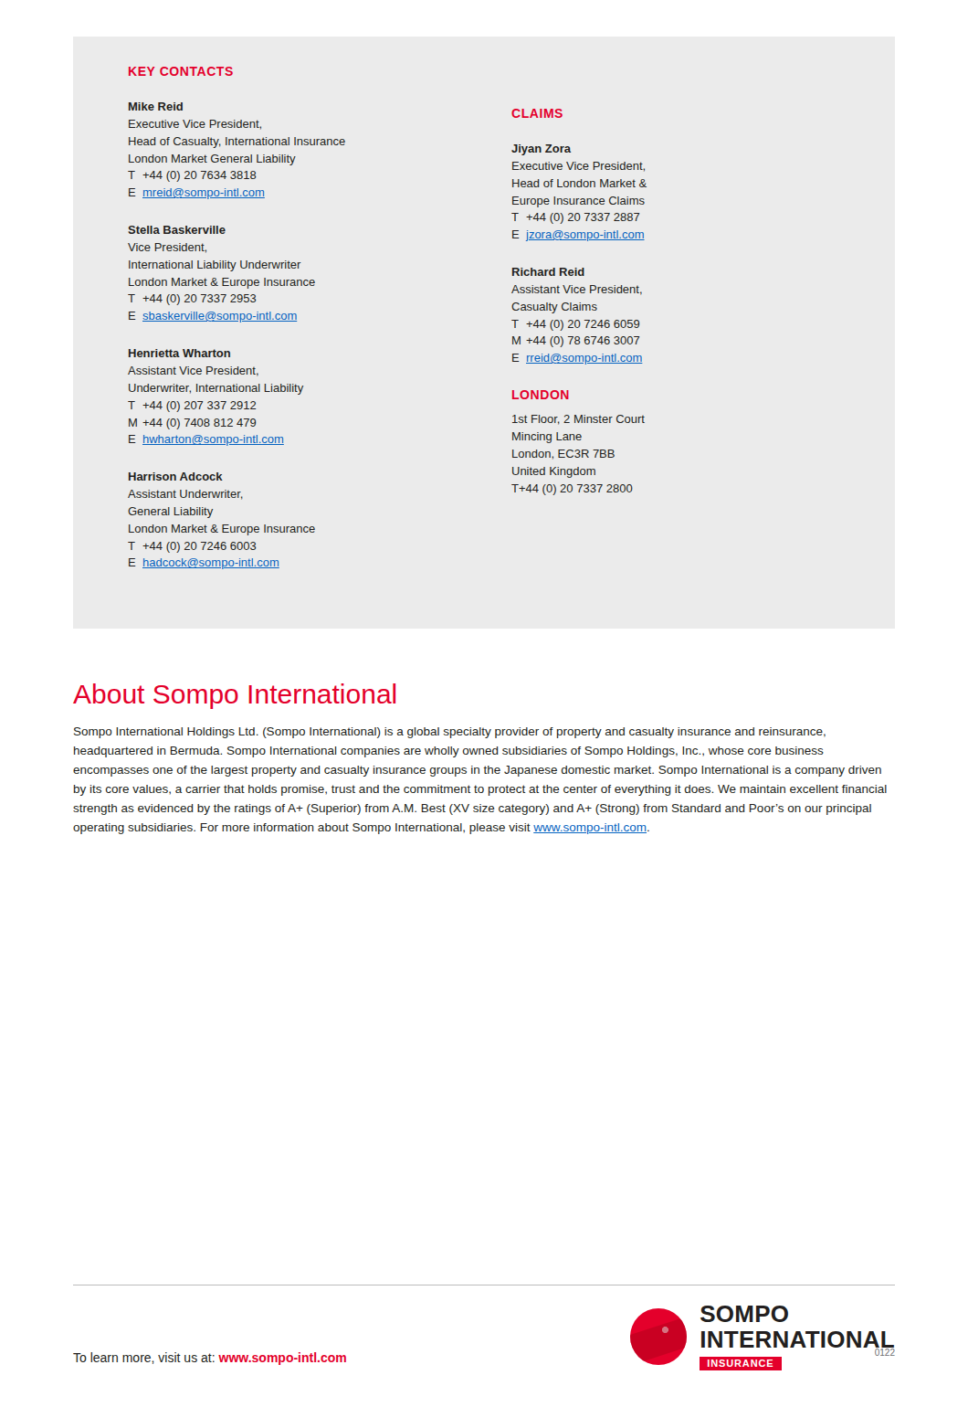Key Contacts
Mike Reid Executive Vice President, Head of Casualty, International Insurance London Market General Liability T+44 (0) 20 7634 3818 Emreid@sompo-intl.com
Stella Baskerville Vice President, International Liability Underwriter London Market & Europe Insurance T+44 (0) 20 7337 2953 Esbaskerville@sompo-intl.com
Henrietta Wharton Assistant Vice President, Underwriter, International Liability T+44 (0) 207 337 2912 M+44 (0) 7408 812 479 Ehwharton@sompo-intl.com
Harrison Adcock Assistant Underwriter, General Liability London Market & Europe Insurance T+44 (0) 20 7246 6003 Ehadcock@sompo-intl.com
Claims
Jiyan Zora Executive Vice President, Head of London Market & Europe Insurance Claims T+44 (0) 20 7337 2887 Ejzora@sompo-intl.com
Richard Reid Assistant Vice President, Casualty Claims T+44 (0) 20 7246 6059 M+44 (0) 78 6746 3007 Erreid@sompo-intl.com
London
1st Floor, 2 Minster Court Mincing Lane London, EC3R 7BB United Kingdom T+44 (0) 20 7337 2800
About Sompo International
Sompo International Holdings Ltd. (Sompo International) is a global specialty provider of property and casualty insurance and reinsurance, headquartered in Bermuda. Sompo International companies are wholly owned subsidiaries of Sompo Holdings, Inc., whose core business encompasses one of the largest property and casualty insurance groups in the Japanese domestic market. Sompo International is a company driven by its core values, a carrier that holds promise, trust and the commitment to protect at the center of everything it does. We maintain excellent financial strength as evidenced by the ratings of A+ (Superior) from A.M. Best (XV size category) and A+ (Strong) from Standard and Poor’s on our principal operating subsidiaries. For more information about Sompo International, please visit www.sompo-intl.com.
To learn more, visit us at: www.sompo-intl.com
SOMPO INTERNATIONAL INSURANCE
0122